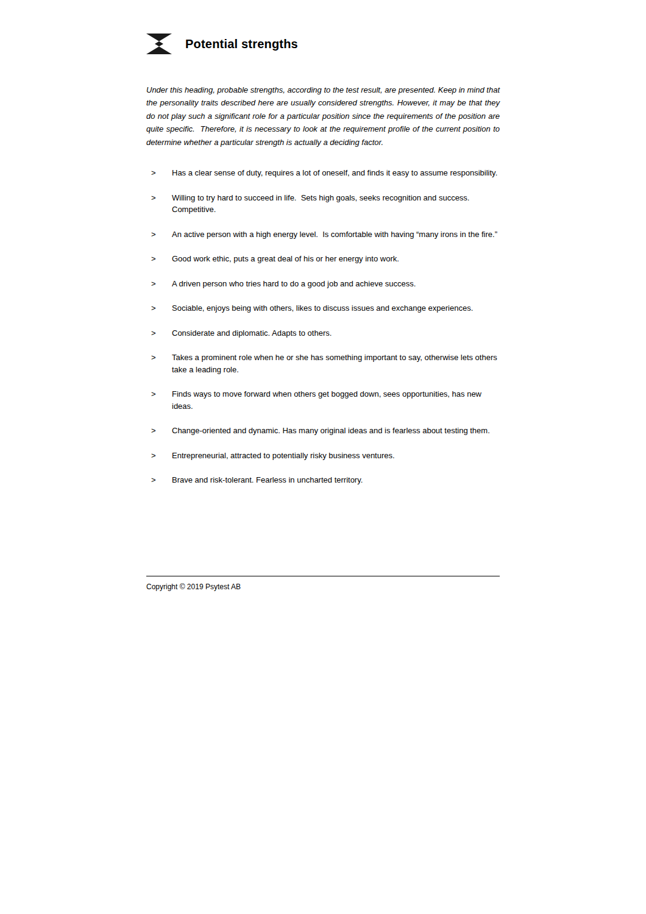Potential strengths
Under this heading, probable strengths, according to the test result, are presented. Keep in mind that the personality traits described here are usually considered strengths. However, it may be that they do not play such a significant role for a particular position since the requirements of the position are quite specific. Therefore, it is necessary to look at the requirement profile of the current position to determine whether a particular strength is actually a deciding factor.
Has a clear sense of duty, requires a lot of oneself, and finds it easy to assume responsibility.
Willing to try hard to succeed in life. Sets high goals, seeks recognition and success. Competitive.
An active person with a high energy level. Is comfortable with having “many irons in the fire.”
Good work ethic, puts a great deal of his or her energy into work.
A driven person who tries hard to do a good job and achieve success.
Sociable, enjoys being with others, likes to discuss issues and exchange experiences.
Considerate and diplomatic. Adapts to others.
Takes a prominent role when he or she has something important to say, otherwise lets others take a leading role.
Finds ways to move forward when others get bogged down, sees opportunities, has new ideas.
Change-oriented and dynamic. Has many original ideas and is fearless about testing them.
Entrepreneurial, attracted to potentially risky business ventures.
Brave and risk-tolerant. Fearless in uncharted territory.
Copyright © 2019 Psytest AB